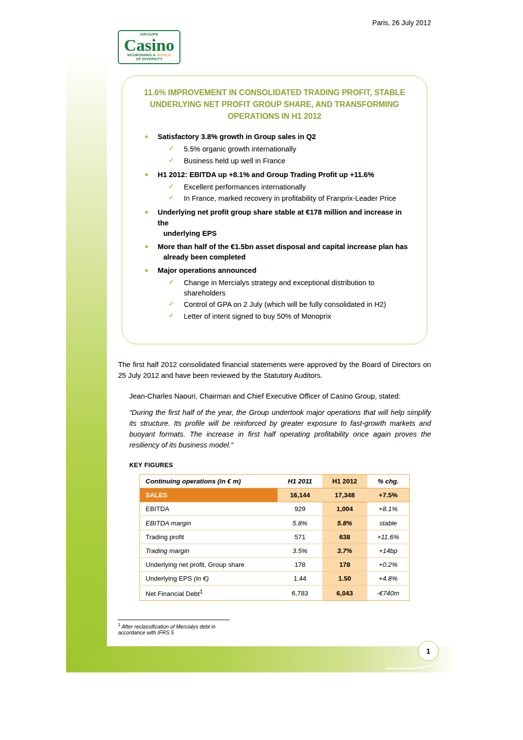Paris, 26 July 2012
GROUPE Casino NOURISHING A WORLD OF DIVERSITY
11.6% IMPROVEMENT IN CONSOLIDATED TRADING PROFIT, STABLE
UNDERLYING NET PROFIT GROUP SHARE, AND TRANSFORMING
OPERATIONS IN H1 2012
Satisfactory 3.8% growth in Group sales in Q2
5.5% organic growth internationally
Business held up well in France
H1 2012: EBITDA up +8.1% and Group Trading Profit up +11.6%
Excellent performances internationally
In France, marked recovery in profitability of Franprix-Leader Price
Underlying net profit group share stable at €178 million and increase in the
underlying EPS
More than half of the €1.5bn asset disposal and capital increase plan has
already been completed
Major operations announced
Change in Mercialys strategy and exceptional distribution to shareholders
Control of GPA on 2 July (which will be fully consolidated in H2)
Letter of intent signed to buy 50% of Monoprix
The first half 2012 consolidated financial statements were approved by the Board of Directors on 25 July 2012 and have been reviewed by the Statutory Auditors.
Jean-Charles Naouri, Chairman and Chief Executive Officer of Casino Group, stated:
“During the first half of the year, the Group undertook major operations that will help simplify its structure. Its profile will be reinforced by greater exposure to fast-growth markets and buoyant formats. The increase in first half operating profitability once again proves the resiliency of its business model.”
KEY FIGURES
| Continuing operations (in € m) | H1 2011 | H1 2012 | % chg. |
| --- | --- | --- | --- |
| SALES | 16,144 | 17,348 | +7.5% |
| EBITDA | 929 | 1,004 | +8.1% |
| EBITDA margin | 5.8% | 5.8% | stable |
| Trading profit | 571 | 638 | +11.6% |
| Trading margin | 3.5% | 3.7% | +14bp |
| Underlying net profit, Group share | 178 | 178 | +0.2% |
| Underlying EPS (in €) | 1.44 | 1.50 | +4.8% |
| Net Financial Debt 1 | 6,783 | 6,043 | -€740m |
1 After reclassification of Mercialys debt in accordance with IFRS 5
1